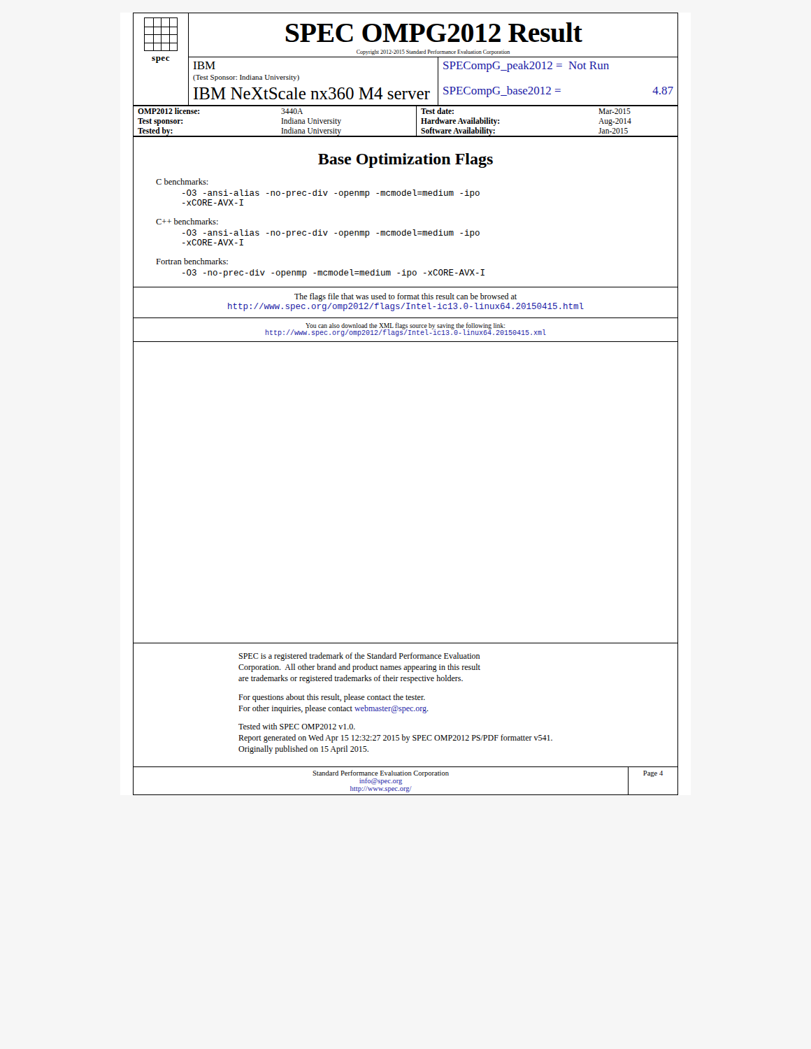spec
SPEC OMPG2012 Result
Copyright 2012-2015 Standard Performance Evaluation Corporation
IBM
(Test Sponsor: Indiana University)
SPECompG_peak2012 = Not Run
IBM NeXtScale nx360 M4 server
SPECompG_base2012 = 4.87
| OMP2012 license: | 3440A | Test date: | Mar-2015 |
| Test sponsor: | Indiana University | Hardware Availability: | Aug-2014 |
| Tested by: | Indiana University | Software Availability: | Jan-2015 |
Base Optimization Flags
C benchmarks:
-O3 -ansi-alias -no-prec-div -openmp -mcmodel=medium -ipo
-xCORE-AVX-I
C++ benchmarks:
-O3 -ansi-alias -no-prec-div -openmp -mcmodel=medium -ipo
-xCORE-AVX-I
Fortran benchmarks:
-O3 -no-prec-div -openmp -mcmodel=medium -ipo -xCORE-AVX-I
The flags file that was used to format this result can be browsed at
http://www.spec.org/omp2012/flags/Intel-ic13.0-linux64.20150415.html
You can also download the XML flags source by saving the following link:
http://www.spec.org/omp2012/flags/Intel-ic13.0-linux64.20150415.xml
SPEC is a registered trademark of the Standard Performance Evaluation
Corporation. All other brand and product names appearing in this result
are trademarks or registered trademarks of their respective holders.
For questions about this result, please contact the tester.
For other inquiries, please contact webmaster@spec.org.
Tested with SPEC OMP2012 v1.0.
Report generated on Wed Apr 15 12:32:27 2015 by SPEC OMP2012 PS/PDF formatter v541.
Originally published on 15 April 2015.
Standard Performance Evaluation Corporation
info@spec.org
http://www.spec.org/
Page 4